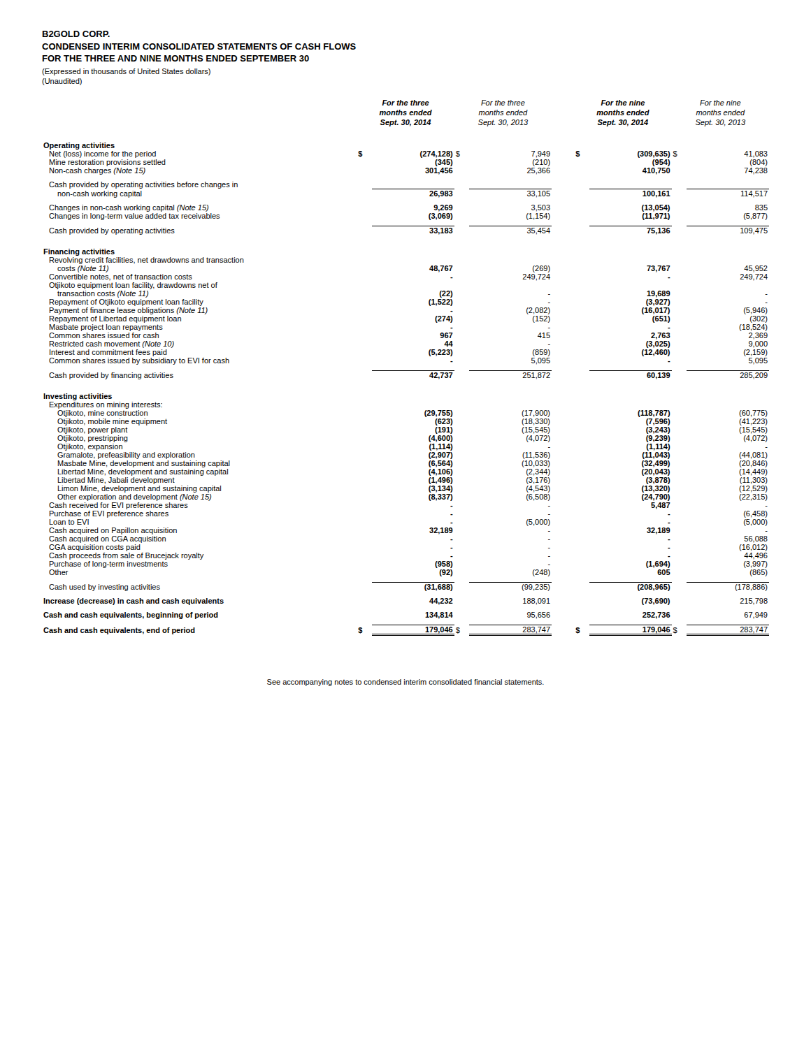B2GOLD CORP.
CONDENSED INTERIM CONSOLIDATED STATEMENTS OF CASH FLOWS
FOR THE THREE AND NINE MONTHS ENDED SEPTEMBER 30
(Expressed in thousands of United States dollars)
(Unaudited)
| | For the three months ended Sept. 30, 2014 | For the three months ended Sept. 30, 2013 | | For the nine months ended Sept. 30, 2014 | For the nine months ended Sept. 30, 2013 |
| --- | --- | --- | --- | --- | --- |
| Operating activities | |
| Net (loss) income for the period | $ | (274,128) | $ | 7,949 | | $ | (309,635) | $ | 41,083 |
| Mine restoration provisions settled | | (345) | | (210) | | | (954) | | (804) |
| Non-cash charges (Note 15) | | 301,456 | | 25,366 | | | 410,750 | | 74,238 |
| Cash provided by operating activities before changes in | | | | | | | | | |
| non-cash working capital | | 26,983 | | 33,105 | | | 100,161 | | 114,517 |
| Changes in non-cash working capital (Note 15) | | 9,269 | | 3,503 | | | (13,054) | | 835 |
| Changes in long-term value added tax receivables | | (3,069) | | (1,154) | | | (11,971) | | (5,877) |
| Cash provided by operating activities | | 33,183 | | 35,454 | | | 75,136 | | 109,475 |
| Financing activities | |
| Revolving credit facilities, net drawdowns and transaction | |
| costs (Note 11) | | 48,767 | | (269) | | | 73,767 | | 45,952 |
| Convertible notes, net of transaction costs | | - | | 249,724 | | | - | | 249,724 |
| Otjikoto equipment loan facility, drawdowns net of | |
| transaction costs (Note 11) | | (22) | | - | | | 19,689 | | - |
| Repayment of Otjikoto equipment loan facility | | (1,522) | | - | | | (3,927) | | - |
| Payment of finance lease obligations (Note 11) | | - | | (2,082) | | | (16,017) | | (5,946) |
| Repayment of Libertad equipment loan | | (274) | | (152) | | | (651) | | (302) |
| Masbate project loan repayments | | - | | - | | | - | | (18,524) |
| Common shares issued for cash | | 967 | | 415 | | | 2,763 | | 2,369 |
| Restricted cash movement (Note 10) | | 44 | | - | | | (3,025) | | 9,000 |
| Interest and commitment fees paid | | (5,223) | | (859) | | | (12,460) | | (2,159) |
| Common shares issued by subsidiary to EVI for cash | | - | | 5,095 | | | - | | 5,095 |
| Cash provided by financing activities | | 42,737 | | 251,872 | | | 60,139 | | 285,209 |
| Investing activities | |
| Expenditures on mining interests: | |
| Otjikoto, mine construction | | (29,755) | | (17,900) | | | (118,787) | | (60,775) |
| Otjikoto, mobile mine equipment | | (623) | | (18,330) | | | (7,596) | | (41,223) |
| Otjikoto, power plant | | (191) | | (15,545) | | | (3,243) | | (15,545) |
| Otjikoto, prestripping | | (4,600) | | (4,072) | | | (9,239) | | (4,072) |
| Otjikoto, expansion | | (1,114) | | - | | | (1,114) | | - |
| Gramalote, prefeasibility and exploration | | (2,907) | | (11,536) | | | (11,043) | | (44,081) |
| Masbate Mine, development and sustaining capital | | (6,564) | | (10,033) | | | (32,499) | | (20,846) |
| Libertad Mine, development and sustaining capital | | (4,106) | | (2,344) | | | (20,043) | | (14,449) |
| Libertad Mine, Jabali development | | (1,496) | | (3,176) | | | (3,878) | | (11,303) |
| Limon Mine, development and sustaining capital | | (3,134) | | (4,543) | | | (13,320) | | (12,529) |
| Other exploration and development (Note 15) | | (8,337) | | (6,508) | | | (24,790) | | (22,315) |
| Cash received for EVI preference shares | | - | | - | | | 5,487 | | - |
| Purchase of EVI preference shares | | - | | - | | | - | | (6,458) |
| Loan to EVI | | - | | (5,000) | | | - | | (5,000) |
| Cash acquired on Papillon acquisition | | 32,189 | | - | | | 32,189 | | - |
| Cash acquired on CGA acquisition | | - | | - | | | - | | 56,088 |
| CGA acquisition costs paid | | - | | - | | | - | | (16,012) |
| Cash proceeds from sale of Brucejack royalty | | - | | - | | | - | | 44,496 |
| Purchase of long-term investments | | (958) | | - | | | (1,694) | | (3,997) |
| Other | | (92) | | (248) | | | 605 | | (865) |
| Cash used by investing activities | | (31,688) | | (99,235) | | | (208,965) | | (178,886) |
| Increase (decrease) in cash and cash equivalents | | 44,232 | | 188,091 | | | (73,690) | | 215,798 |
| Cash and cash equivalents, beginning of period | | 134,814 | | 95,656 | | | 252,736 | | 67,949 |
| Cash and cash equivalents, end of period | $ | 179,046 | $ | 283,747 | | $ | 179,046 | $ | 283,747 |
See accompanying notes to condensed interim consolidated financial statements.